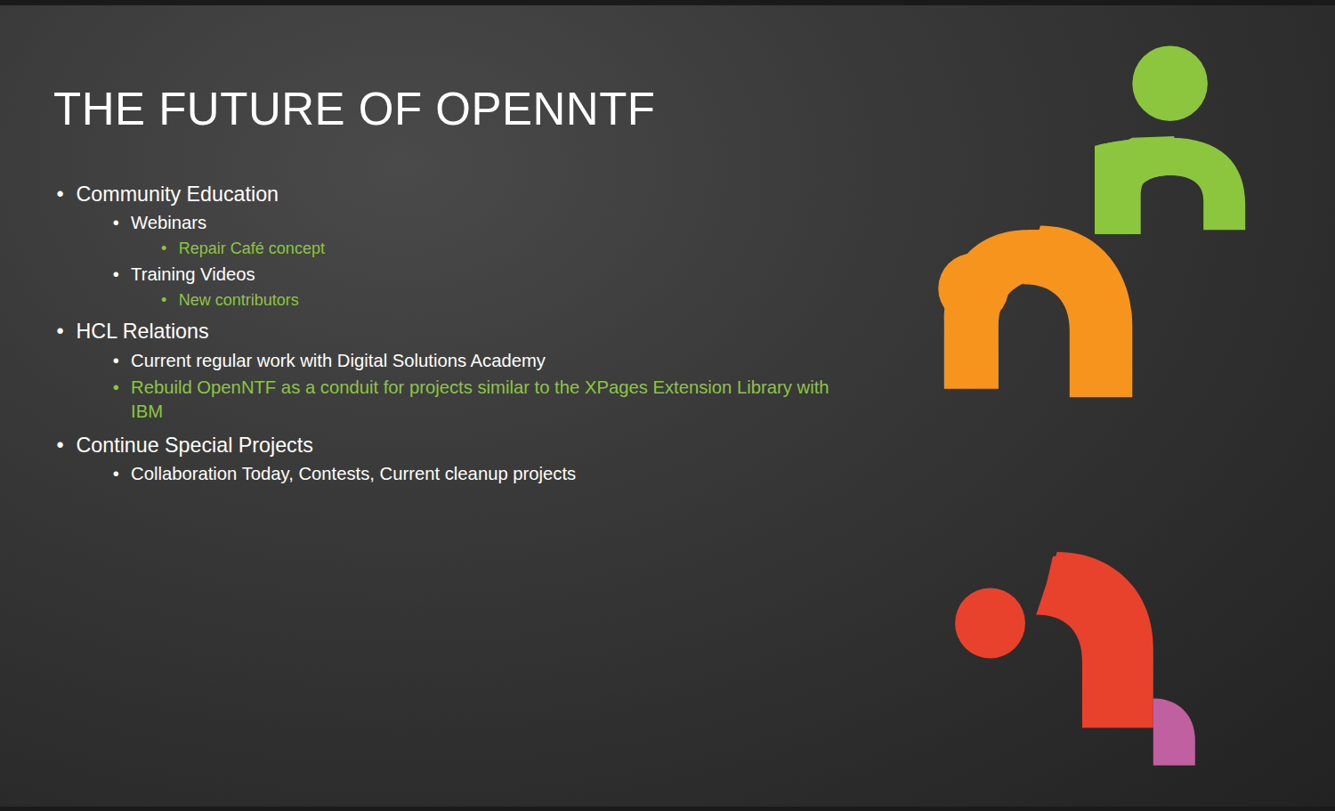The Future of OpenNTF
Community Education
Webinars
Repair Café concept
Training Videos
New contributors
HCL Relations
Current regular work with Digital Solutions Academy
Rebuild OpenNTF as a conduit for projects similar to the XPages Extension Library with IBM
Continue Special Projects
Collaboration Today, Contests, Current cleanup projects